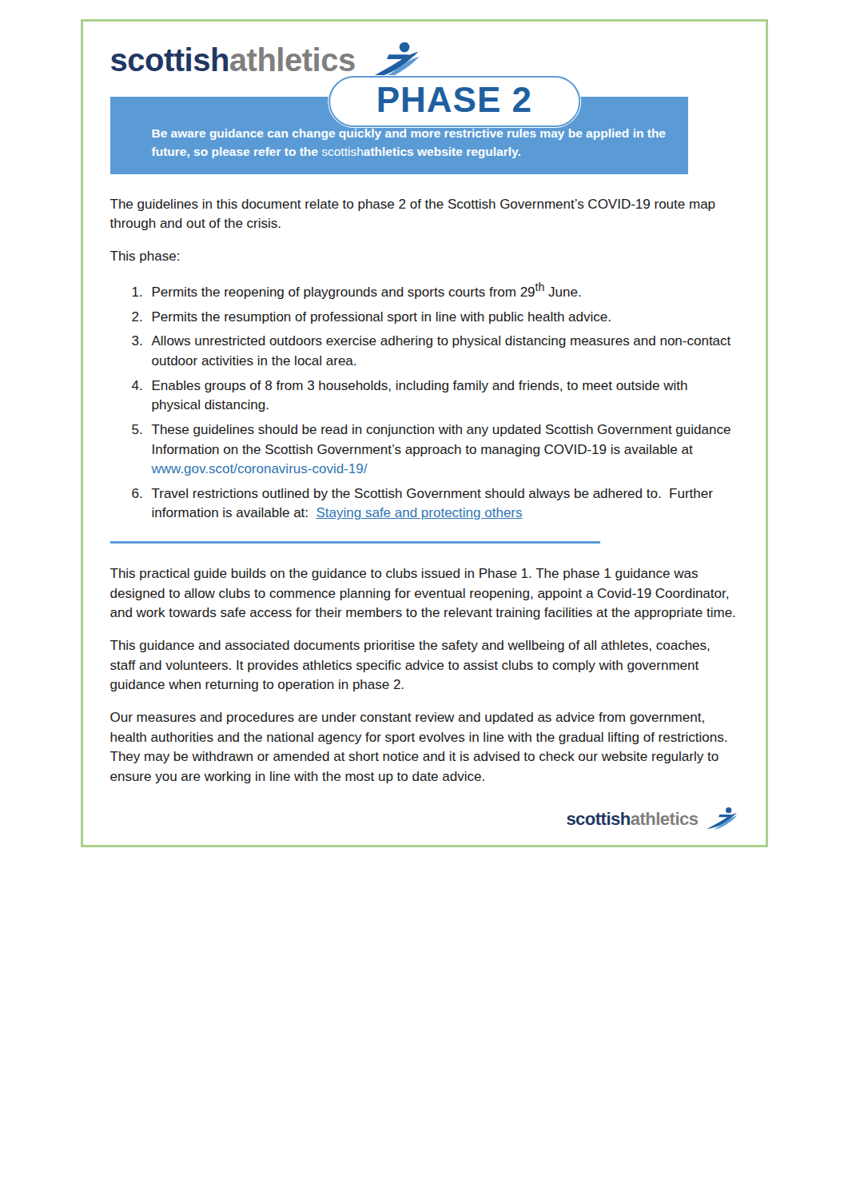scottish athletics
PHASE 2
Be aware guidance can change quickly and more restrictive rules may be applied in the future, so please refer to the scottishathletics website regularly.
The guidelines in this document relate to phase 2 of the Scottish Government’s COVID-19 route map through and out of the crisis.
This phase:
Permits the reopening of playgrounds and sports courts from 29th June.
Permits the resumption of professional sport in line with public health advice.
Allows unrestricted outdoors exercise adhering to physical distancing measures and non-contact outdoor activities in the local area.
Enables groups of 8 from 3 households, including family and friends, to meet outside with physical distancing.
These guidelines should be read in conjunction with any updated Scottish Government guidance Information on the Scottish Government’s approach to managing COVID-19 is available at www.gov.scot/coronavirus-covid-19/
Travel restrictions outlined by the Scottish Government should always be adhered to. Further information is available at: Staying safe and protecting others
This practical guide builds on the guidance to clubs issued in Phase 1. The phase 1 guidance was designed to allow clubs to commence planning for eventual reopening, appoint a Covid-19 Coordinator, and work towards safe access for their members to the relevant training facilities at the appropriate time.
This guidance and associated documents prioritise the safety and wellbeing of all athletes, coaches, staff and volunteers. It provides athletics specific advice to assist clubs to comply with government guidance when returning to operation in phase 2.
Our measures and procedures are under constant review and updated as advice from government, health authorities and the national agency for sport evolves in line with the gradual lifting of restrictions. They may be withdrawn or amended at short notice and it is advised to check our website regularly to ensure you are working in line with the most up to date advice.
scottish athletics